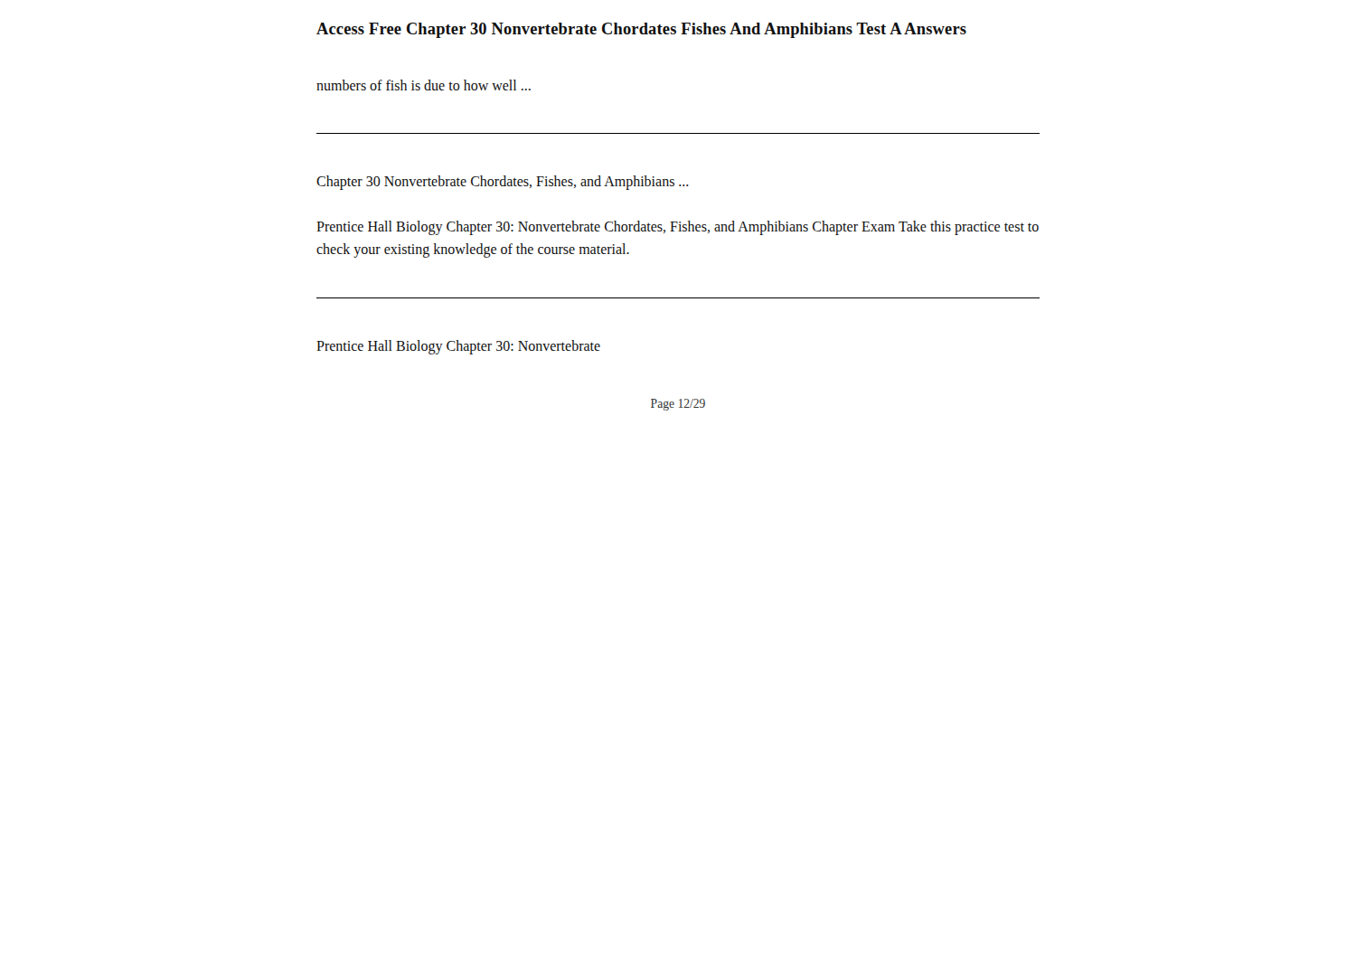Access Free Chapter 30 Nonvertebrate Chordates Fishes And Amphibians Test A Answers
numbers of fish is due to how well ...
Chapter 30 Nonvertebrate Chordates, Fishes, and Amphibians ...
Prentice Hall Biology Chapter 30: Nonvertebrate Chordates, Fishes, and Amphibians Chapter Exam Take this practice test to check your existing knowledge of the course material.
Prentice Hall Biology Chapter 30: Nonvertebrate
Page 12/29